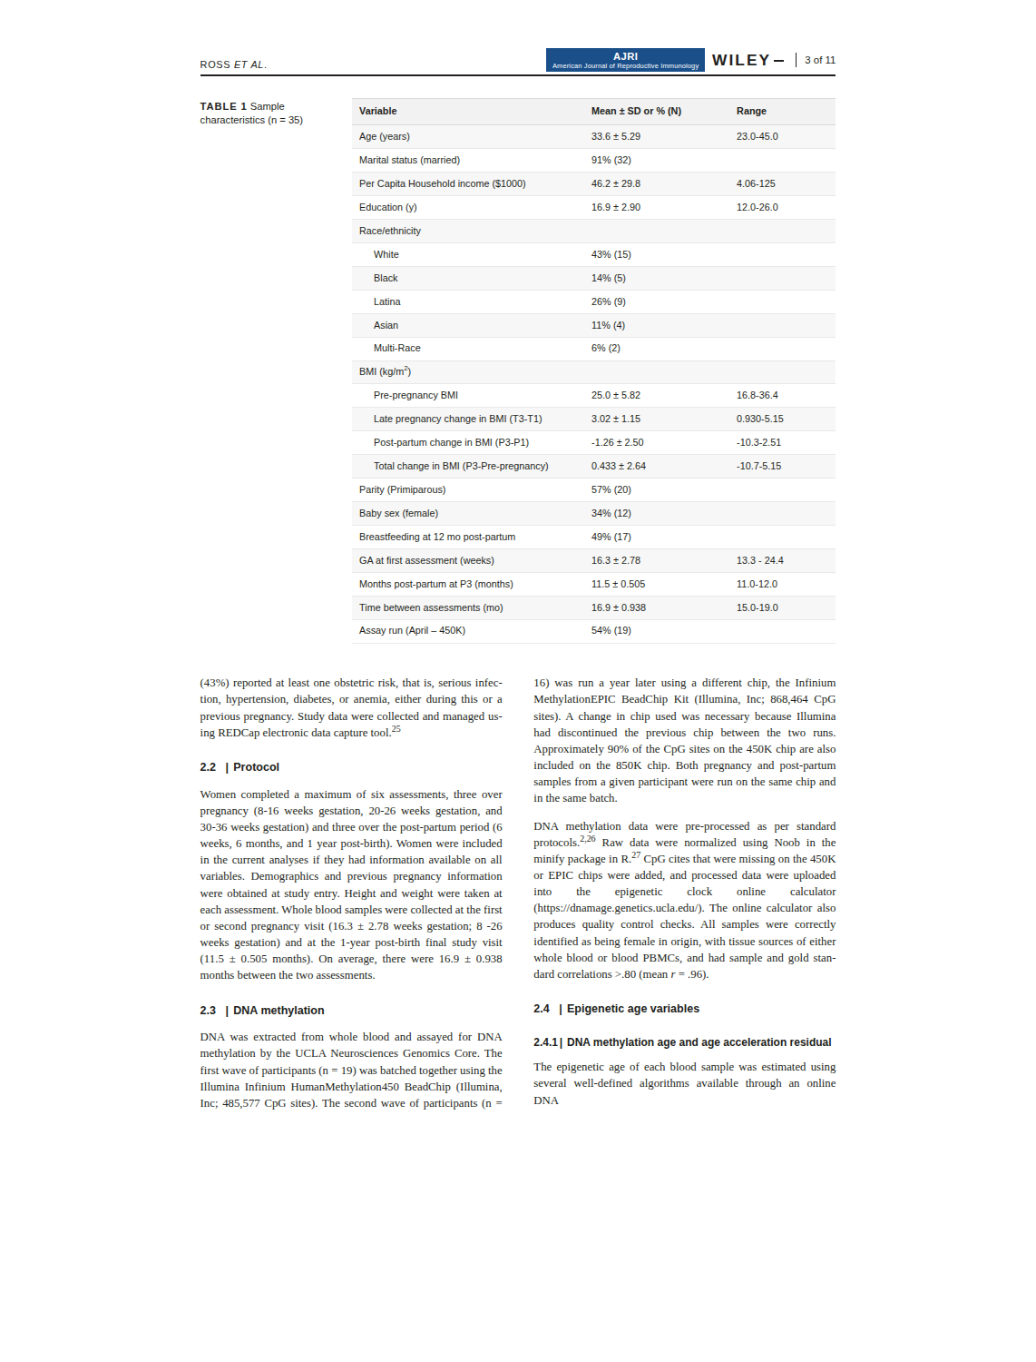Ross et al.
AJRI American Journal of Reproductive Immunology
WILEY
3 of 11
TABLE 1 Sample characteristics (n = 35)
| Variable | Mean ± SD or % (N) | Range |
| --- | --- | --- |
| Age (years) | 33.6 ± 5.29 | 23.0-45.0 |
| Marital status (married) | 91% (32) | |
| Per Capita Household income ($1000) | 46.2 ± 29.8 | 4.06-125 |
| Education (y) | 16.9 ± 2.90 | 12.0-26.0 |
| Race/ethnicity | | |
| White | 43% (15) | |
| Black | 14% (5) | |
| Latina | 26% (9) | |
| Asian | 11% (4) | |
| Multi-Race | 6% (2) | |
| BMI (kg/m 2 ) | | |
| Pre-pregnancy BMI | 25.0 ± 5.82 | 16.8-36.4 |
| Late pregnancy change in BMI (T3-T1) | 3.02 ± 1.15 | 0.930-5.15 |
| Post-partum change in BMI (P3-P1) | -1.26 ± 2.50 | -10.3-2.51 |
| Total change in BMI (P3-Pre-pregnancy) | 0.433 ± 2.64 | -10.7-5.15 |
| Parity (Primiparous) | 57% (20) | |
| Baby sex (female) | 34% (12) | |
| Breastfeeding at 12 mo post-partum | 49% (17) | |
| GA at first assessment (weeks) | 16.3 ± 2.78 | 13.3 - 24.4 |
| Months post-partum at P3 (months) | 11.5 ± 0.505 | 11.0-12.0 |
| Time between assessments (mo) | 16.9 ± 0.938 | 15.0-19.0 |
| Assay run (April – 450K) | 54% (19) | |
(43%) reported at least one obstetric risk, that is, serious infection, hypertension, diabetes, or anemia, either during this or a previous pregnancy. Study data were collected and managed using REDCap electronic data capture tool.25
2.2| Protocol
Women completed a maximum of six assessments, three over pregnancy (8-16 weeks gestation, 20-26 weeks gestation, and 30-36 weeks gestation) and three over the post-partum period (6 weeks, 6 months, and 1 year post-birth). Women were included in the current analyses if they had information available on all variables. Demographics and previous pregnancy information were obtained at study entry. Height and weight were taken at each assessment. Whole blood samples were collected at the first or second pregnancy visit (16.3 ± 2.78 weeks gestation; 8 -26 weeks gestation) and at the 1-year post-birth final study visit (11.5 ± 0.505 months). On average, there were 16.9 ± 0.938 months between the two assessments.
2.3| DNA methylation
DNA was extracted from whole blood and assayed for DNA methylation by the UCLA Neurosciences Genomics Core. The first wave of participants (n = 19) was batched together using the Illumina Infinium HumanMethylation450 BeadChip (Illumina, Inc; 485,577 CpG sites). The second wave of participants (n = 16) was run a year later using a different chip, the Infinium MethylationEPIC BeadChip Kit (Illumina, Inc; 868,464 CpG sites). A change in chip used was necessary because Illumina had discontinued the previous chip between the two runs. Approximately 90% of the CpG sites on the 450K chip are also included on the 850K chip. Both pregnancy and post-partum samples from a given participant were run on the same chip and in the same batch.
DNA methylation data were pre-processed as per standard protocols.2,26 Raw data were normalized using Noob in the minify package in R.27 CpG cites that were missing on the 450K or EPIC chips were added, and processed data were uploaded into the epigenetic clock online calculator (https://dnamage.genetics.ucla.edu/). The online calculator also produces quality control checks. All samples were correctly identified as being female in origin, with tissue sources of either whole blood or blood PBMCs, and had sample and gold standard correlations >.80 (mean r = .96).
2.4| Epigenetic age variables
2.4.1| DNA methylation age and age acceleration residual
The epigenetic age of each blood sample was estimated using several well-defined algorithms available through an online DNA